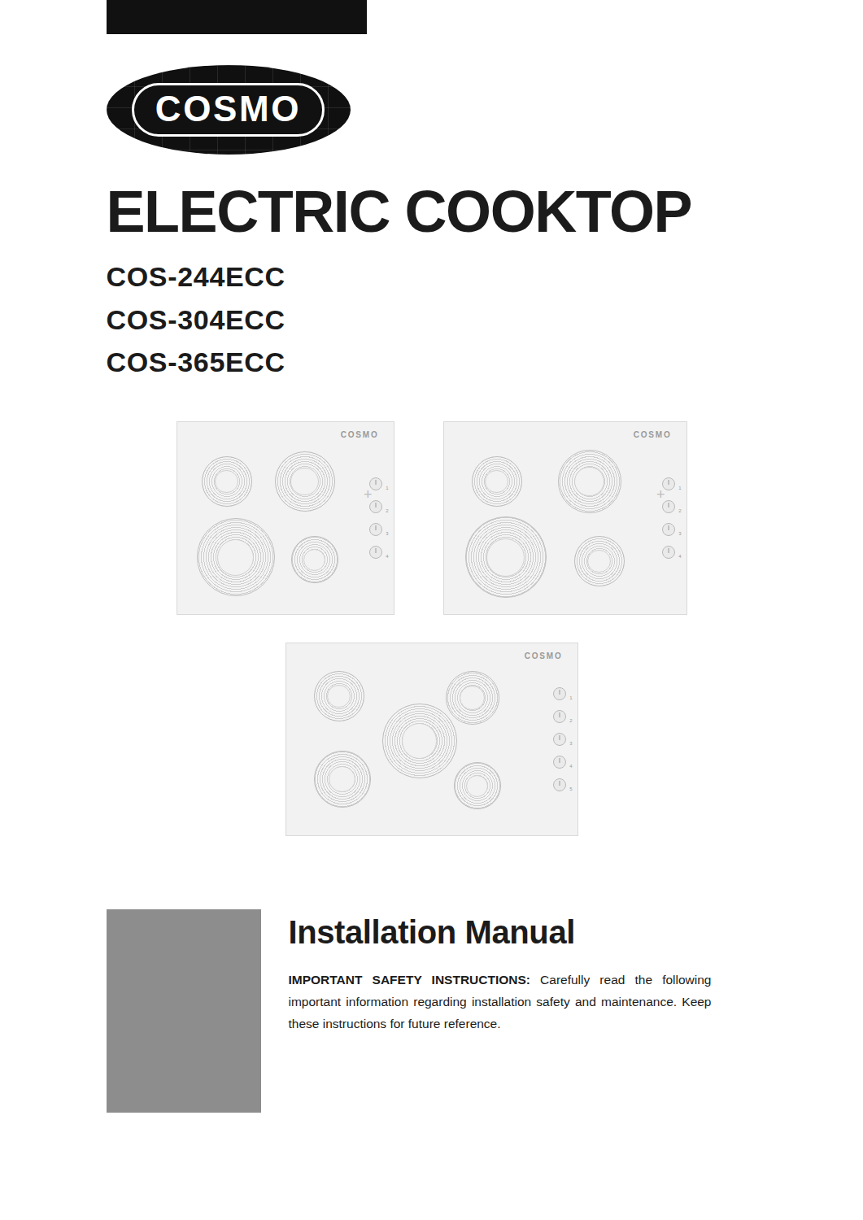COSMO
ELECTRIC COOKTOP
COS-244ECC
COS-304ECC
COS-365ECC
COSMO +
1 2 3 4
COSMO +
1 2 3 4
COSMO
1 2 3 4 5
Installation Manual
IMPORTANT SAFETY INSTRUCTIONS: Carefully read the following important information regarding installation safety and maintenance. Keep these instructions for future reference.